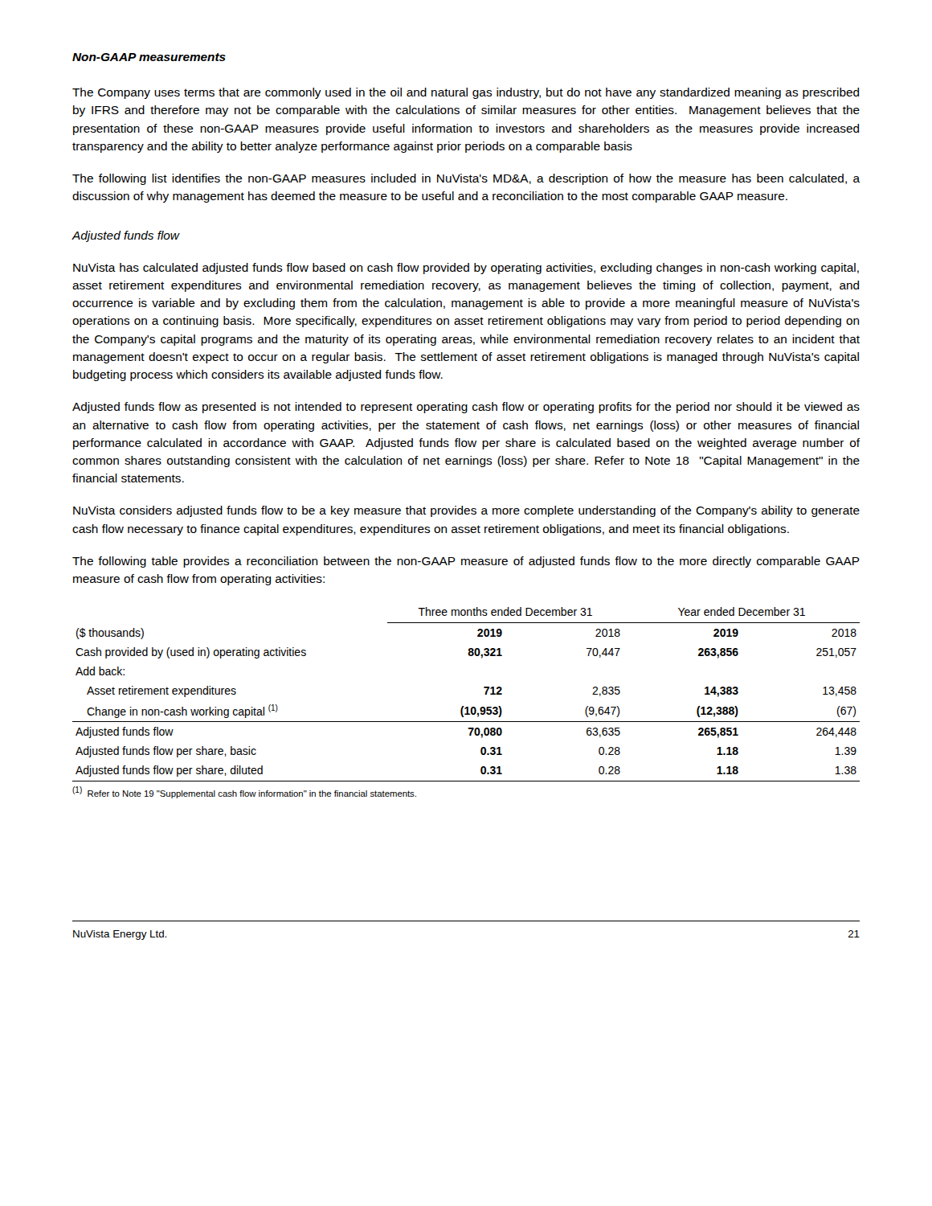Non-GAAP measurements
The Company uses terms that are commonly used in the oil and natural gas industry, but do not have any standardized meaning as prescribed by IFRS and therefore may not be comparable with the calculations of similar measures for other entities. Management believes that the presentation of these non-GAAP measures provide useful information to investors and shareholders as the measures provide increased transparency and the ability to better analyze performance against prior periods on a comparable basis
The following list identifies the non-GAAP measures included in NuVista's MD&A, a description of how the measure has been calculated, a discussion of why management has deemed the measure to be useful and a reconciliation to the most comparable GAAP measure.
Adjusted funds flow
NuVista has calculated adjusted funds flow based on cash flow provided by operating activities, excluding changes in non-cash working capital, asset retirement expenditures and environmental remediation recovery, as management believes the timing of collection, payment, and occurrence is variable and by excluding them from the calculation, management is able to provide a more meaningful measure of NuVista's operations on a continuing basis. More specifically, expenditures on asset retirement obligations may vary from period to period depending on the Company's capital programs and the maturity of its operating areas, while environmental remediation recovery relates to an incident that management doesn't expect to occur on a regular basis. The settlement of asset retirement obligations is managed through NuVista's capital budgeting process which considers its available adjusted funds flow.
Adjusted funds flow as presented is not intended to represent operating cash flow or operating profits for the period nor should it be viewed as an alternative to cash flow from operating activities, per the statement of cash flows, net earnings (loss) or other measures of financial performance calculated in accordance with GAAP. Adjusted funds flow per share is calculated based on the weighted average number of common shares outstanding consistent with the calculation of net earnings (loss) per share. Refer to Note 18 "Capital Management" in the financial statements.
NuVista considers adjusted funds flow to be a key measure that provides a more complete understanding of the Company's ability to generate cash flow necessary to finance capital expenditures, expenditures on asset retirement obligations, and meet its financial obligations.
The following table provides a reconciliation between the non-GAAP measure of adjusted funds flow to the more directly comparable GAAP measure of cash flow from operating activities:
| | Three months ended December 31 | Year ended December 31 |
| ($ thousands) | 2019 | 2018 | 2019 | 2018 |
| Cash provided by (used in) operating activities | 80,321 | 70,447 | 263,856 | 251,057 |
| Add back: | | | | |
| Asset retirement expenditures | 712 | 2,835 | 14,383 | 13,458 |
| Change in non-cash working capital (1) | (10,953) | (9,647) | (12,388) | (67) |
| Adjusted funds flow | 70,080 | 63,635 | 265,851 | 264,448 |
| Adjusted funds flow per share, basic | 0.31 | 0.28 | 1.18 | 1.39 |
| Adjusted funds flow per share, diluted | 0.31 | 0.28 | 1.18 | 1.38 |
(1) Refer to Note 19 "Supplemental cash flow information" in the financial statements.
NuVista Energy Ltd. 21